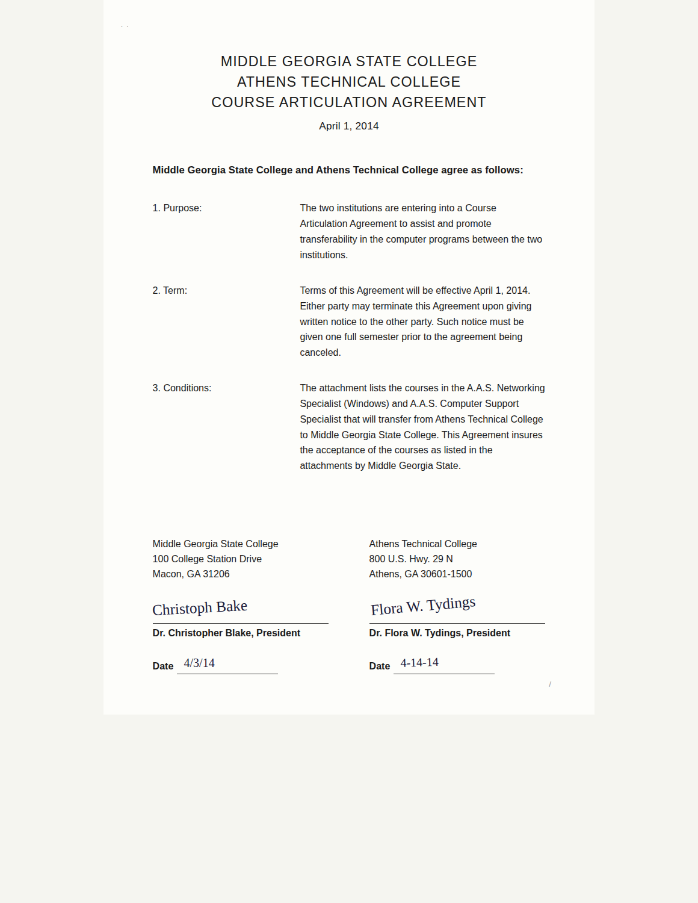. .
MIDDLE GEORGIA STATE COLLEGE
ATHENS TECHNICAL COLLEGE
COURSE ARTICULATION AGREEMENT
April 1, 2014
Middle Georgia State College and Athens Technical College agree as follows:
| 1. Purpose: | The two institutions are entering into a Course Articulation Agreement to assist and promote transferability in the computer programs between the two institutions. |
| 2. Term: | Terms of this Agreement will be effective April 1, 2014. Either party may terminate this Agreement upon giving written notice to the other party. Such notice must be given one full semester prior to the agreement being canceled. |
| 3. Conditions: | The attachment lists the courses in the A.A.S. Networking Specialist (Windows) and A.A.S. Computer Support Specialist that will transfer from Athens Technical College to Middle Georgia State College. This Agreement insures the acceptance of the courses as listed in the attachments by Middle Georgia State. |
| Middle Georgia State College 100 College Station Drive Macon, GA 31206 Christoph Bake Dr. Christopher Blake, President Date 4/3/14 | Athens Technical College 800 U.S. Hwy. 29 N Athens, GA 30601-1500 Flora W. Tydings Dr. Flora W. Tydings, President Date 4-14-14 |
/